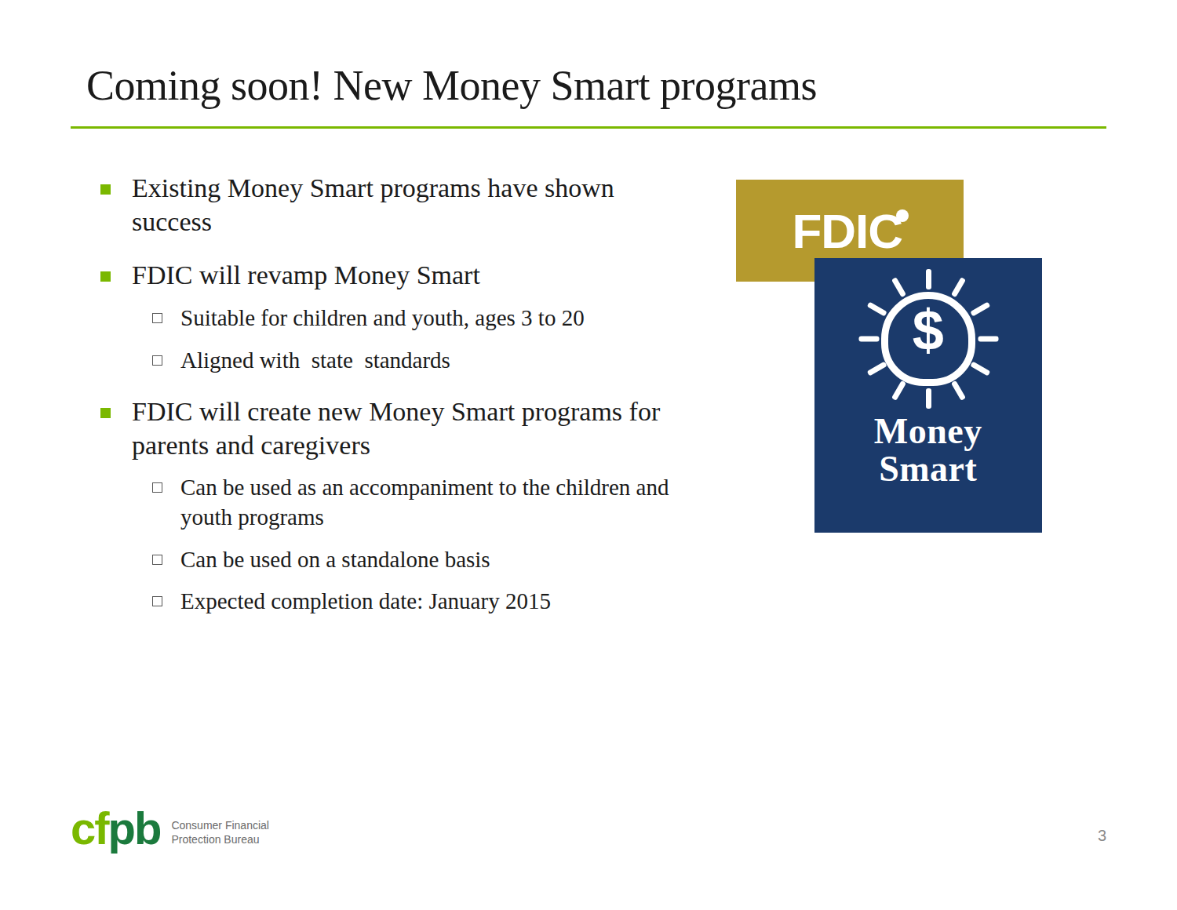Coming soon! New Money Smart programs
Existing Money Smart programs have shown success
FDIC will revamp Money Smart
Suitable for children and youth, ages 3 to 20
Aligned with state standards
FDIC will create new Money Smart programs for parents and caregivers
Can be used as an accompaniment to the children and youth programs
Can be used on a standalone basis
Expected completion date: January 2015
FDIC
$
MoneySmart
cfpb
Consumer Financial
Protection Bureau
3